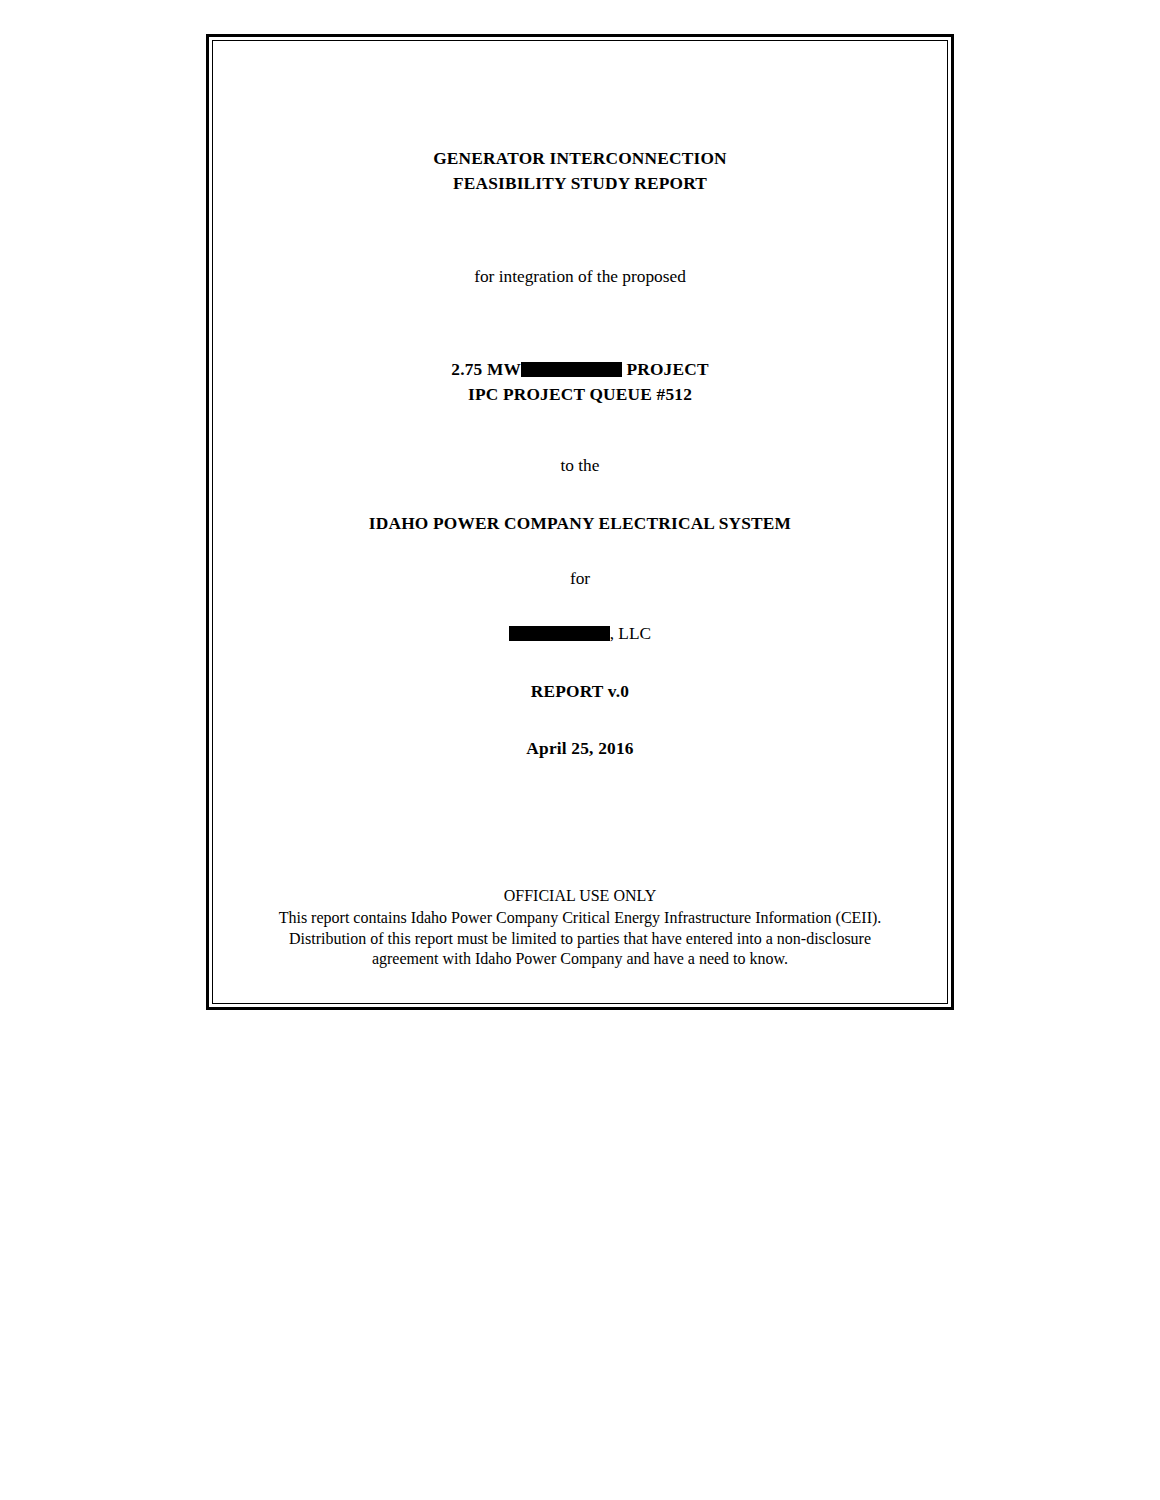GENERATOR INTERCONNECTION
FEASIBILITY STUDY REPORT
for integration of the proposed
2.75 MW PROJECT
IPC PROJECT QUEUE #512
to the
IDAHO POWER COMPANY ELECTRICAL SYSTEM
for
, LLC
REPORT v.0
April 25, 2016
OFFICIAL USE ONLY
This report contains Idaho Power Company Critical Energy Infrastructure Information (CEII). Distribution of this report must be limited to parties that have entered into a non-disclosure agreement with Idaho Power Company and have a need to know.